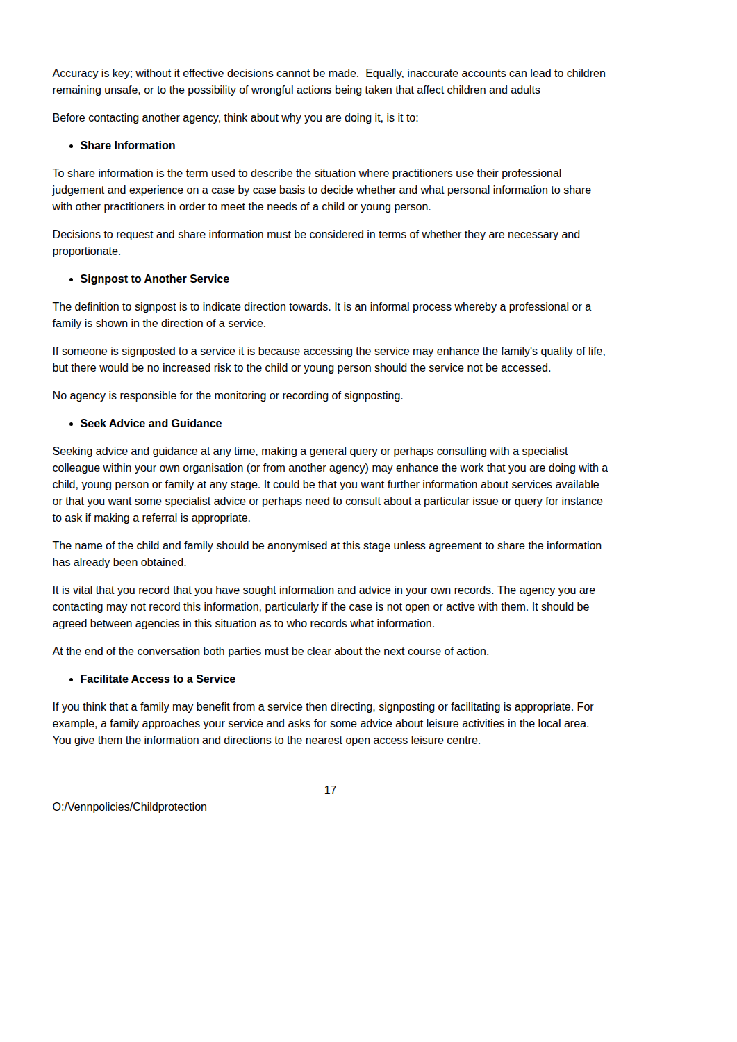Accuracy is key; without it effective decisions cannot be made. Equally, inaccurate accounts can lead to children remaining unsafe, or to the possibility of wrongful actions being taken that affect children and adults
Before contacting another agency, think about why you are doing it, is it to:
Share Information
To share information is the term used to describe the situation where practitioners use their professional judgement and experience on a case by case basis to decide whether and what personal information to share with other practitioners in order to meet the needs of a child or young person.
Decisions to request and share information must be considered in terms of whether they are necessary and proportionate.
Signpost to Another Service
The definition to signpost is to indicate direction towards. It is an informal process whereby a professional or a family is shown in the direction of a service.
If someone is signposted to a service it is because accessing the service may enhance the family's quality of life, but there would be no increased risk to the child or young person should the service not be accessed.
No agency is responsible for the monitoring or recording of signposting.
Seek Advice and Guidance
Seeking advice and guidance at any time, making a general query or perhaps consulting with a specialist colleague within your own organisation (or from another agency) may enhance the work that you are doing with a child, young person or family at any stage. It could be that you want further information about services available or that you want some specialist advice or perhaps need to consult about a particular issue or query for instance to ask if making a referral is appropriate.
The name of the child and family should be anonymised at this stage unless agreement to share the information has already been obtained.
It is vital that you record that you have sought information and advice in your own records. The agency you are contacting may not record this information, particularly if the case is not open or active with them. It should be agreed between agencies in this situation as to who records what information.
At the end of the conversation both parties must be clear about the next course of action.
Facilitate Access to a Service
If you think that a family may benefit from a service then directing, signposting or facilitating is appropriate. For example, a family approaches your service and asks for some advice about leisure activities in the local area. You give them the information and directions to the nearest open access leisure centre.
17
O:/Vennpolicies/Childprotection